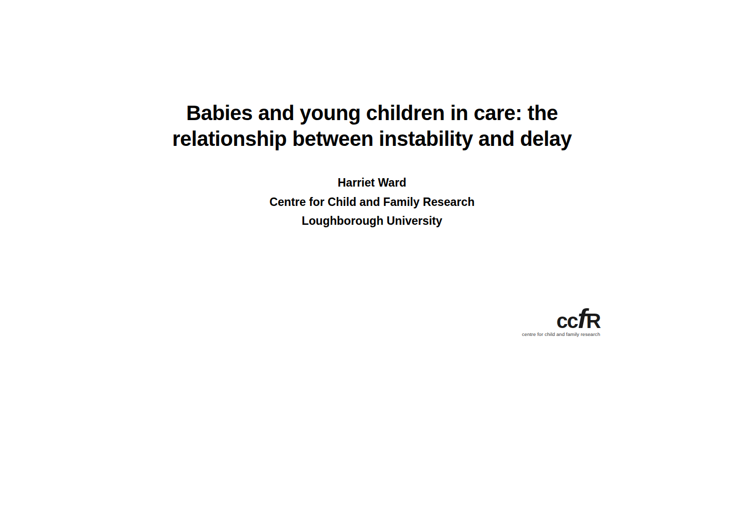Babies and young children in care: the relationship between instability and delay
Harriet Ward
Centre for Child and Family Research
Loughborough University
ccf R
centre for child and family research